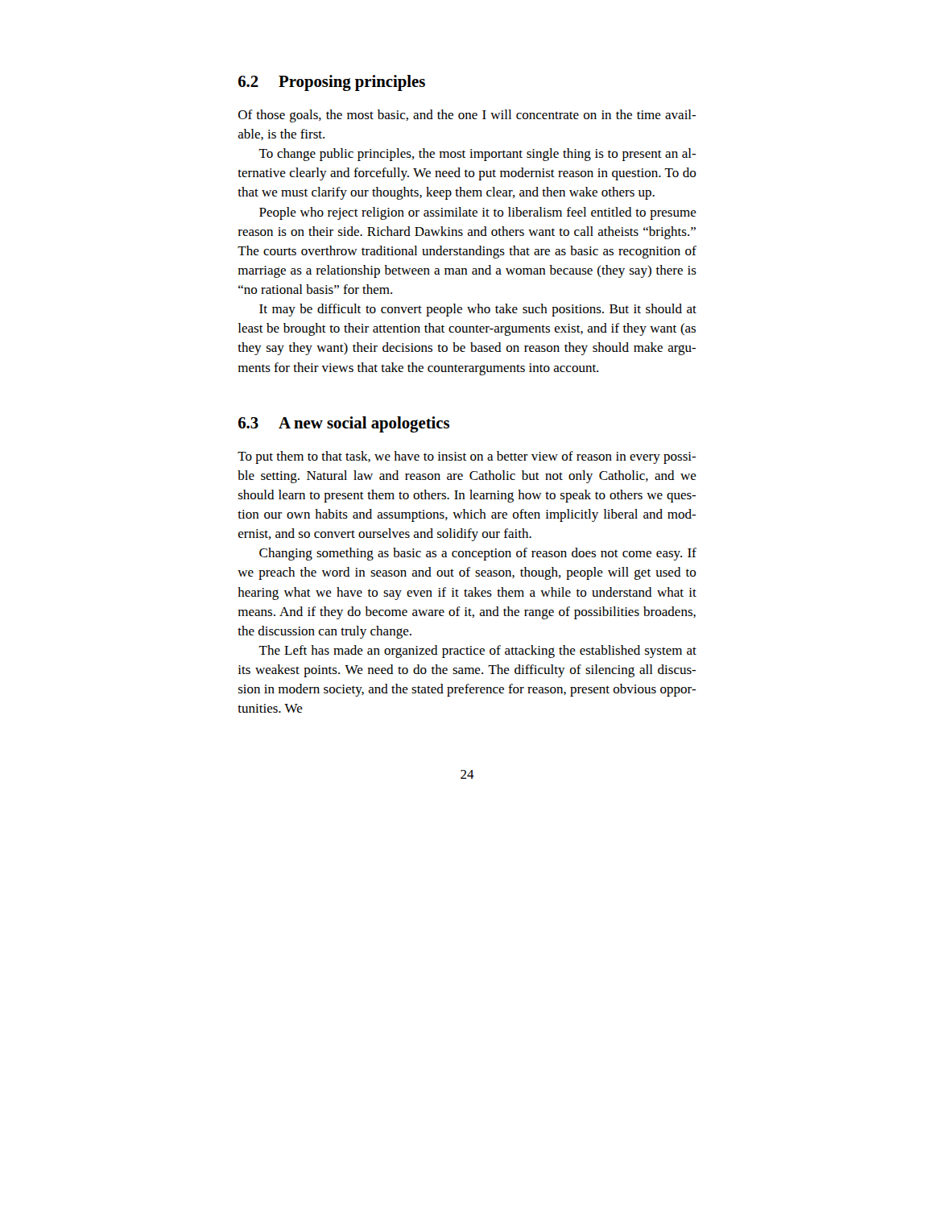6.2 Proposing principles
Of those goals, the most basic, and the one I will concentrate on in the time available, is the first.
To change public principles, the most important single thing is to present an alternative clearly and forcefully. We need to put modernist reason in question. To do that we must clarify our thoughts, keep them clear, and then wake others up.
People who reject religion or assimilate it to liberalism feel entitled to presume reason is on their side. Richard Dawkins and others want to call atheists “brights.” The courts overthrow traditional understandings that are as basic as recognition of marriage as a relationship between a man and a woman because (they say) there is “no rational basis” for them.
It may be difficult to convert people who take such positions. But it should at least be brought to their attention that counter-arguments exist, and if they want (as they say they want) their decisions to be based on reason they should make arguments for their views that take the counterarguments into account.
6.3 A new social apologetics
To put them to that task, we have to insist on a better view of reason in every possible setting. Natural law and reason are Catholic but not only Catholic, and we should learn to present them to others. In learning how to speak to others we question our own habits and assumptions, which are often implicitly liberal and modernist, and so convert ourselves and solidify our faith.
Changing something as basic as a conception of reason does not come easy. If we preach the word in season and out of season, though, people will get used to hearing what we have to say even if it takes them a while to understand what it means. And if they do become aware of it, and the range of possibilities broadens, the discussion can truly change.
The Left has made an organized practice of attacking the established system at its weakest points. We need to do the same. The difficulty of silencing all discussion in modern society, and the stated preference for reason, present obvious opportunities. We
24